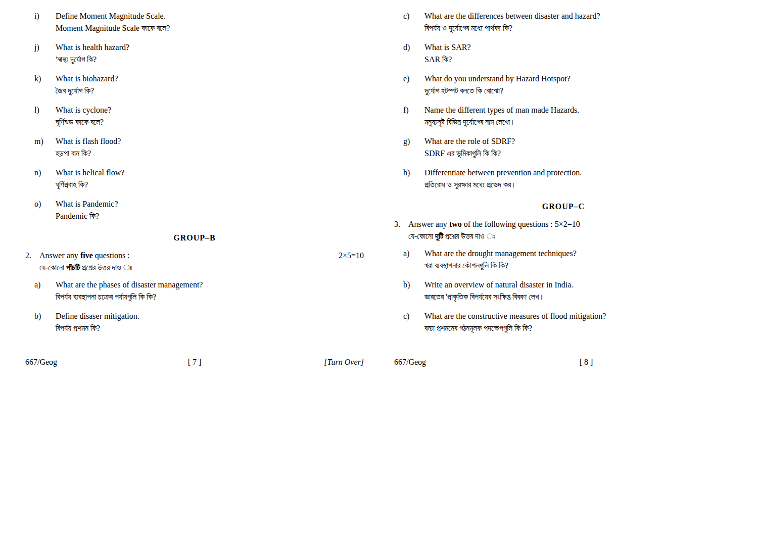i) Define Moment Magnitude Scale.
Moment Magnitude Scale কাকে বলে?
j) What is health hazard?
'স্বাস্থ্য দুর্যোগ কি?
k) What is biohazard?
জৈব দুর্যোগ কি?
l) What is cyclone?
ঘূর্ণিঝড় কাকে বলে?
m) What is flash flood?
হড়পা বান কি?
n) What is helical flow?
ঘূর্ণিপ্রবাহ কি?
o) What is Pandemic?
Pandemic কি?
GROUP–B
2. 2×5=10 Answer any five questions :
যে-কোনো পাঁচটি প্রশ্নের উত্তর দাও ঃ
a) What are the phases of disaster management?
বিপর্যয় ব্যবস্থাপনা চক্রের পর্যায়গুলি কি কি?
b) Define disaser mitigation.
বিপর্যয় প্রশমন কি?
667/Geog [ 7 ] [Turn Over]
c) What are the differences between disaster and hazard?
বিপর্যয় ও দুর্যোগের মধ্যে পার্থক্য কি?
d) What is SAR?
SAR কি?
e) What do you understand by Hazard Hotspot?
দুর্যোগ হটস্পট বলতে কি বোঝো?
f) Name the different types of man made Hazards.
মনুষ্যসৃষ্ট বিভিন্ন দুর্যোগের নাম লেখো।
g) What are the role of SDRF?
SDRF এর ভূমিকাগুলি কি কি?
h) Differentiate between prevention and protection.
প্রতিরোধ ও সুরক্ষার মধ্যে প্রভেদ কর।
GROUP–C
3. Answer any two of the following questions : 5×2=10
যে-কোনো দুটি প্রশ্নের উত্তর দাও ঃ
a) What are the drought management techniques?
খরা ব্যবস্থাপনার কৌশলগুলি কি কি?
b) Write an overview of natural disaster in India.
ভারতের 'প্রাকৃতিক বিপর্যয়ের সংক্ষিপ্ত বিবরণ লেখ।
c) What are the constructive measures of flood mitigation?
বন্যা প্রশমনের গঠনমূলক পদক্ষেপগুলি কি কি?
667/Geog [ 8 ]